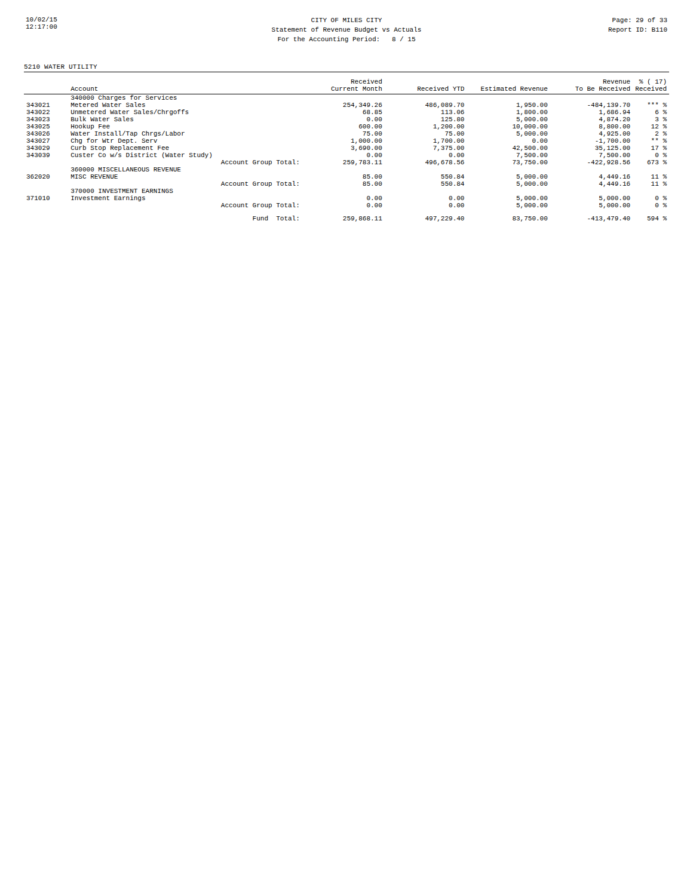| 10/02/15 12:17:00 | CITY OF MILES CITY Statement of Revenue Budget vs Actuals For the Accounting Period: 8 / 15 | Page: 29 of 33 Report ID: B110 |
5210 WATER UTILITY
| | | Received | | | Revenue | % ( 17) |
| --- | --- | --- | --- | --- | --- | --- |
| | Account | Current Month | Received YTD | Estimated Revenue | To Be Received | Received |
| | 340000 Charges for Services | | | | | |
| 343021 | Metered Water Sales | 254,349.26 | 486,089.70 | 1,950.00 | -484,139.70 | *** % |
| 343022 | Unmetered Water Sales/Chrgoffs | 68.85 | 113.06 | 1,800.00 | 1,686.94 | 6 % |
| 343023 | Bulk Water Sales | 0.00 | 125.80 | 5,000.00 | 4,874.20 | 3 % |
| 343025 | Hookup Fee | 600.00 | 1,200.00 | 10,000.00 | 8,800.00 | 12 % |
| 343026 | Water Install/Tap Chrgs/Labor | 75.00 | 75.00 | 5,000.00 | 4,925.00 | 2 % |
| 343027 | Chg for Wtr Dept. Serv | 1,000.00 | 1,700.00 | 0.00 | -1,700.00 | ** % |
| 343029 | Curb Stop Replacement Fee | 3,690.00 | 7,375.00 | 42,500.00 | 35,125.00 | 17 % |
| 343039 | Custer Co w/s District (Water Study) | 0.00 | 0.00 | 7,500.00 | 7,500.00 | 0 % |
| | Account Group Total: | 259,783.11 | 496,678.56 | 73,750.00 | -422,928.56 | 673 % |
| | 360000 MISCELLANEOUS REVENUE | | | | | |
| 362020 | MISC REVENUE | 85.00 | 550.84 | 5,000.00 | 4,449.16 | 11 % |
| | Account Group Total: | 85.00 | 550.84 | 5,000.00 | 4,449.16 | 11 % |
| | 370000 INVESTMENT EARNINGS | | | | | |
| 371010 | Investment Earnings | 0.00 | 0.00 | 5,000.00 | 5,000.00 | 0 % |
| | Account Group Total: | 0.00 | 0.00 | 5,000.00 | 5,000.00 | 0 % |
| | Fund Total: | 259,868.11 | 497,229.40 | 83,750.00 | -413,479.40 | 594 % |